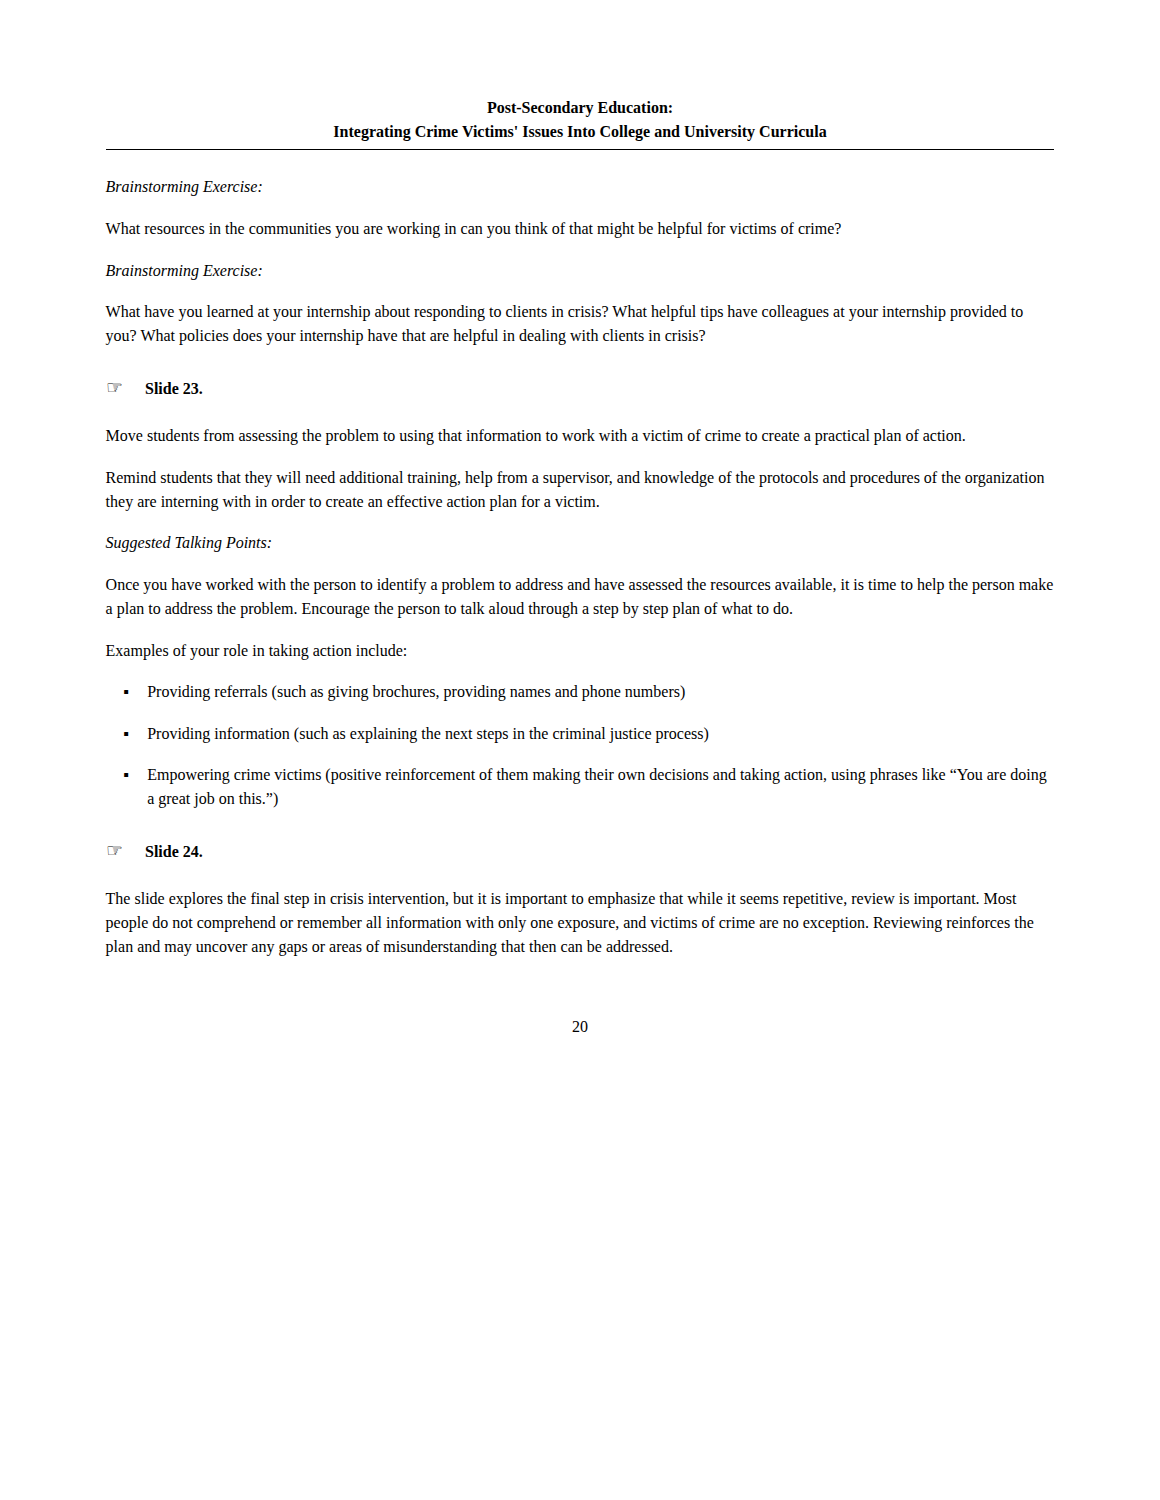Post-Secondary Education: Integrating Crime Victims' Issues Into College and University Curricula
Brainstorming Exercise:
What resources in the communities you are working in can you think of that might be helpful for victims of crime?
Brainstorming Exercise:
What have you learned at your internship about responding to clients in crisis? What helpful tips have colleagues at your internship provided to you? What policies does your internship have that are helpful in dealing with clients in crisis?
☞Slide 23.
Move students from assessing the problem to using that information to work with a victim of crime to create a practical plan of action.
Remind students that they will need additional training, help from a supervisor, and knowledge of the protocols and procedures of the organization they are interning with in order to create an effective action plan for a victim.
Suggested Talking Points:
Once you have worked with the person to identify a problem to address and have assessed the resources available, it is time to help the person make a plan to address the problem. Encourage the person to talk aloud through a step by step plan of what to do.
Examples of your role in taking action include:
Providing referrals (such as giving brochures, providing names and phone numbers)
Providing information (such as explaining the next steps in the criminal justice process)
Empowering crime victims (positive reinforcement of them making their own decisions and taking action, using phrases like “You are doing a great job on this.”)
☞Slide 24.
The slide explores the final step in crisis intervention, but it is important to emphasize that while it seems repetitive, review is important. Most people do not comprehend or remember all information with only one exposure, and victims of crime are no exception. Reviewing reinforces the plan and may uncover any gaps or areas of misunderstanding that then can be addressed.
20